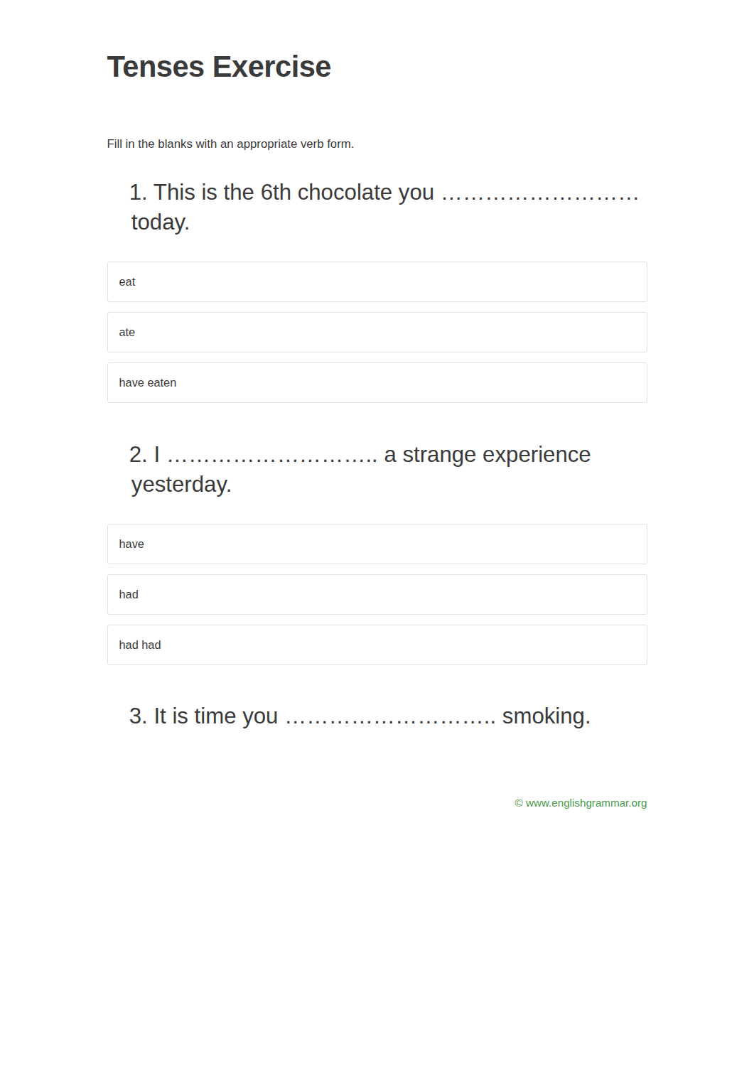Tenses Exercise
Fill in the blanks with an appropriate verb form.
This is the 6th chocolate you ……………………… today.
eat
ate
have eaten
I ……………………….. a strange experience yesterday.
have
had
had had
It is time you ……………………….. smoking.
© www.englishgrammar.org